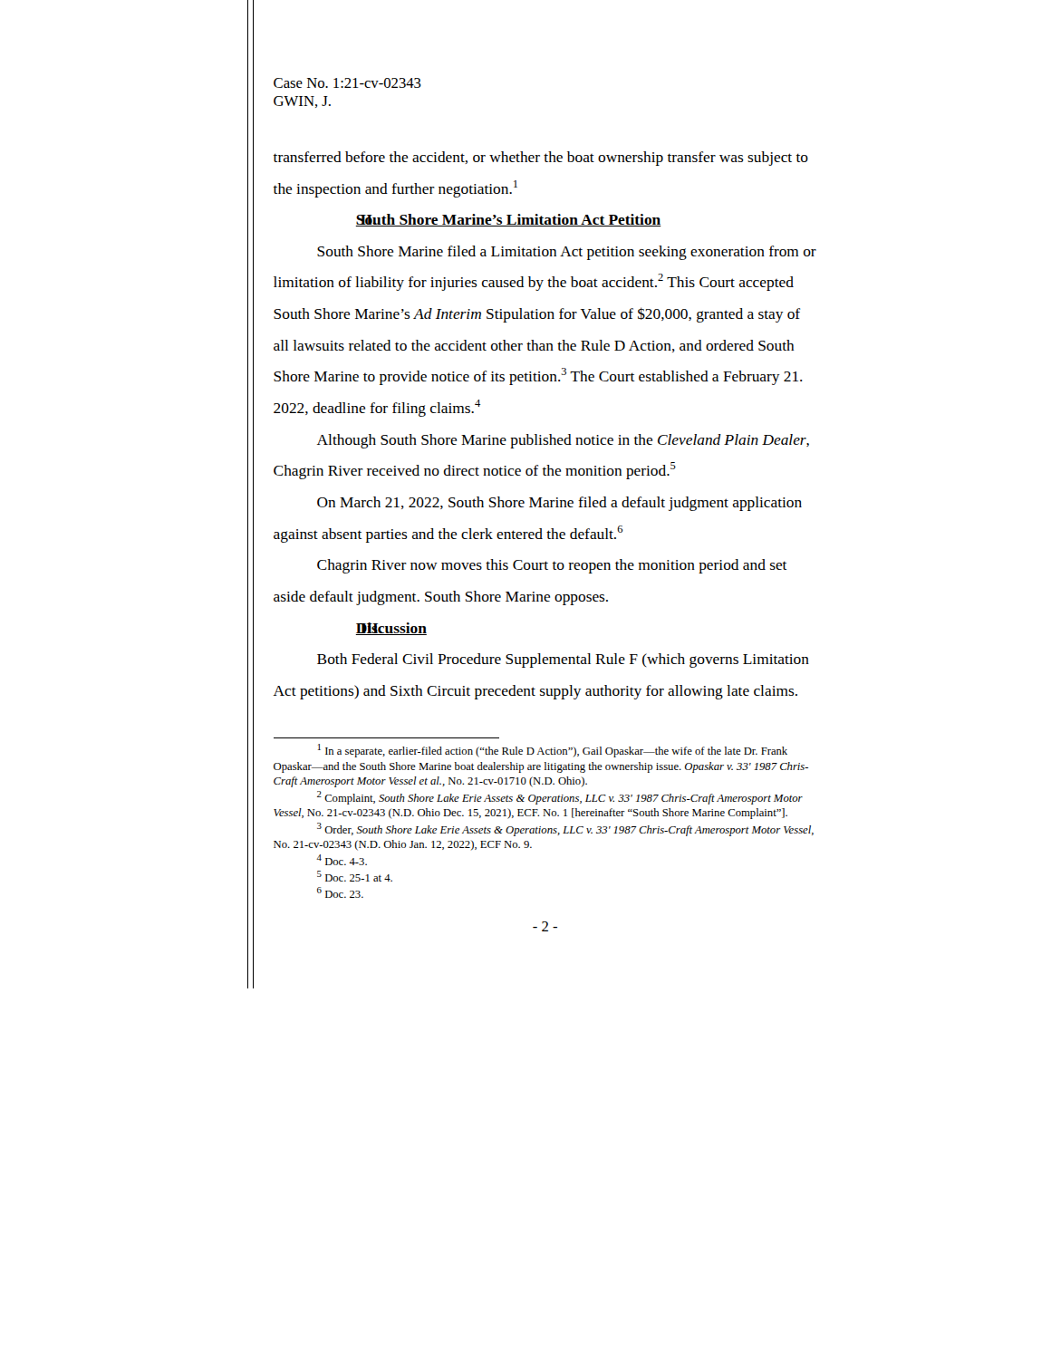Case No. 1:21-cv-02343
GWIN, J.
transferred before the accident, or whether the boat ownership transfer was subject to the inspection and further negotiation.1
II. South Shore Marine’s Limitation Act Petition
South Shore Marine filed a Limitation Act petition seeking exoneration from or limitation of liability for injuries caused by the boat accident.2 This Court accepted South Shore Marine’s Ad Interim Stipulation for Value of $20,000, granted a stay of all lawsuits related to the accident other than the Rule D Action, and ordered South Shore Marine to provide notice of its petition.3 The Court established a February 21. 2022, deadline for filing claims.4
Although South Shore Marine published notice in the Cleveland Plain Dealer, Chagrin River received no direct notice of the monition period.5
On March 21, 2022, South Shore Marine filed a default judgment application against absent parties and the clerk entered the default.6
Chagrin River now moves this Court to reopen the monition period and set aside default judgment. South Shore Marine opposes.
III. Discussion
Both Federal Civil Procedure Supplemental Rule F (which governs Limitation Act petitions) and Sixth Circuit precedent supply authority for allowing late claims.
1 In a separate, earlier-filed action (“the Rule D Action”), Gail Opaskar—the wife of the late Dr. Frank Opaskar—and the South Shore Marine boat dealership are litigating the ownership issue. Opaskar v. 33' 1987 Chris-Craft Amerosport Motor Vessel et al., No. 21-cv-01710 (N.D. Ohio).
2 Complaint, South Shore Lake Erie Assets & Operations, LLC v. 33' 1987 Chris-Craft Amerosport Motor Vessel, No. 21-cv-02343 (N.D. Ohio Dec. 15, 2021), ECF. No. 1 [hereinafter “South Shore Marine Complaint”].
3 Order, South Shore Lake Erie Assets & Operations, LLC v. 33' 1987 Chris-Craft Amerosport Motor Vessel, No. 21-cv-02343 (N.D. Ohio Jan. 12, 2022), ECF No. 9.
4 Doc. 4-3.
5 Doc. 25-1 at 4.
6 Doc. 23.
- 2 -